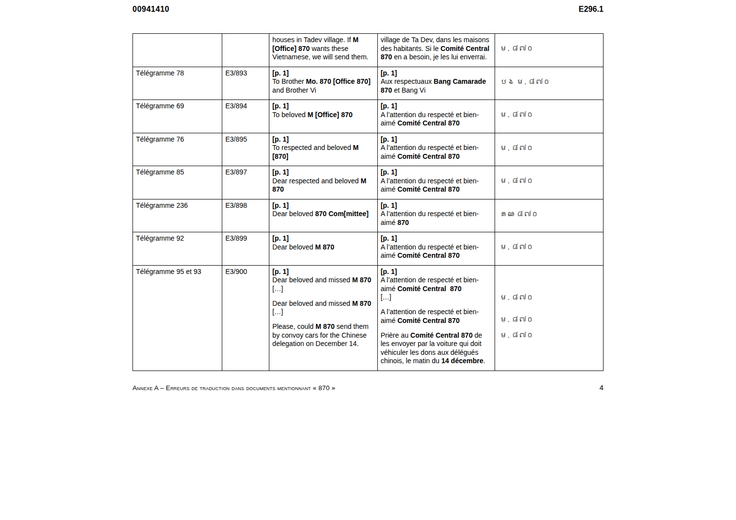00941410
E296.1
| | | houses in Tadev village. If M [Office] 870 wants these Vietnamese, we will send them. | village de Ta Dev, dans les maisons des habitants. Si le Comité Central 870 en a besoin, je les lui enverrai. | ម. ៨៧០ |
| Télégramme 78 | E3/893 | [p. 1] To Brother Mo. 870 [Office 870] and Brother Vi | [p. 1] Aux respectuaux Bang Camarade 870 et Bang Vi | បង ម. ៨៧០ |
| Télégramme 69 | E3/894 | [p. 1] To beloved M [Office] 870 | [p. 1] A l’attention du respecté et bien-aimé Comité Central 870 | ម. ៨៧០ |
| Télégramme 76 | E3/895 | [p. 1] To respected and beloved M [870] | [p. 1] A l’attention du respecté et bien-aimé Comité Central 870 | ម. ៨៧០ |
| Télégramme 85 | E3/897 | [p. 1] Dear respected and beloved M 870 | [p. 1] A l’attention du respecté et bien-aimé Comité Central 870 | ម. ៨៧០ |
| Télégramme 236 | E3/898 | [p. 1] Dear beloved 870 Com[mittee] | [p. 1] A l’attention du respecté et bien-aimé 870 | គណៈ ៨៧០ |
| Télégramme 92 | E3/899 | [p. 1] Dear beloved M 870 | [p. 1] A l’attention du respecté et bien-aimé Comité Central 870 | ម. ៨៧០ |
| Télégramme 95 et 93 | E3/900 | [p. 1] Dear beloved and missed M 870 […] Dear beloved and missed M 870 […] Please, could M 870 send them by convoy cars for the Chinese delegation on December 14. | [p. 1] A l’attention de respecté et bien-aimé Comité Central 870 […] A l’attention de respecté et bien-aimé Comité Central 870 Prière au Comité Central 870 de les envoyer par la voiture qui doit véhiculer les dons aux délégués chinois, le matin du 14 décembre . | ម. ៨៧០ ម. ៨៧០ ម. ៨៧០ |
Annexe A – Erreurs de traduction dans documents mentionnant « 870 »
4